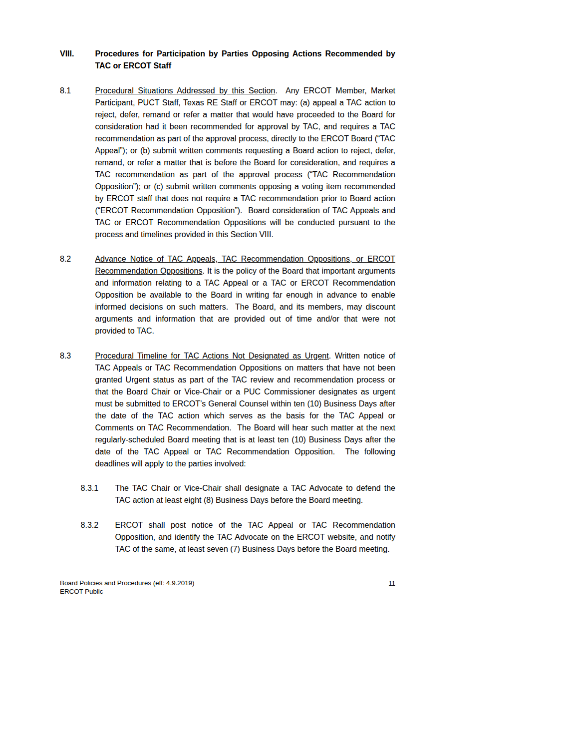VIII. Procedures for Participation by Parties Opposing Actions Recommended by TAC or ERCOT Staff
8.1 Procedural Situations Addressed by this Section. Any ERCOT Member, Market Participant, PUCT Staff, Texas RE Staff or ERCOT may: (a) appeal a TAC action to reject, defer, remand or refer a matter that would have proceeded to the Board for consideration had it been recommended for approval by TAC, and requires a TAC recommendation as part of the approval process, directly to the ERCOT Board (“TAC Appeal”); or (b) submit written comments requesting a Board action to reject, defer, remand, or refer a matter that is before the Board for consideration, and requires a TAC recommendation as part of the approval process (“TAC Recommendation Opposition”); or (c) submit written comments opposing a voting item recommended by ERCOT staff that does not require a TAC recommendation prior to Board action (“ERCOT Recommendation Opposition”). Board consideration of TAC Appeals and TAC or ERCOT Recommendation Oppositions will be conducted pursuant to the process and timelines provided in this Section VIII.
8.2 Advance Notice of TAC Appeals, TAC Recommendation Oppositions, or ERCOT Recommendation Oppositions. It is the policy of the Board that important arguments and information relating to a TAC Appeal or a TAC or ERCOT Recommendation Opposition be available to the Board in writing far enough in advance to enable informed decisions on such matters. The Board, and its members, may discount arguments and information that are provided out of time and/or that were not provided to TAC.
8.3 Procedural Timeline for TAC Actions Not Designated as Urgent. Written notice of TAC Appeals or TAC Recommendation Oppositions on matters that have not been granted Urgent status as part of the TAC review and recommendation process or that the Board Chair or Vice-Chair or a PUC Commissioner designates as urgent must be submitted to ERCOT’s General Counsel within ten (10) Business Days after the date of the TAC action which serves as the basis for the TAC Appeal or Comments on TAC Recommendation. The Board will hear such matter at the next regularly-scheduled Board meeting that is at least ten (10) Business Days after the date of the TAC Appeal or TAC Recommendation Opposition. The following deadlines will apply to the parties involved:
8.3.1 The TAC Chair or Vice-Chair shall designate a TAC Advocate to defend the TAC action at least eight (8) Business Days before the Board meeting.
8.3.2 ERCOT shall post notice of the TAC Appeal or TAC Recommendation Opposition, and identify the TAC Advocate on the ERCOT website, and notify TAC of the same, at least seven (7) Business Days before the Board meeting.
Board Policies and Procedures (eff: 4.9.2019)
ERCOT Public
11